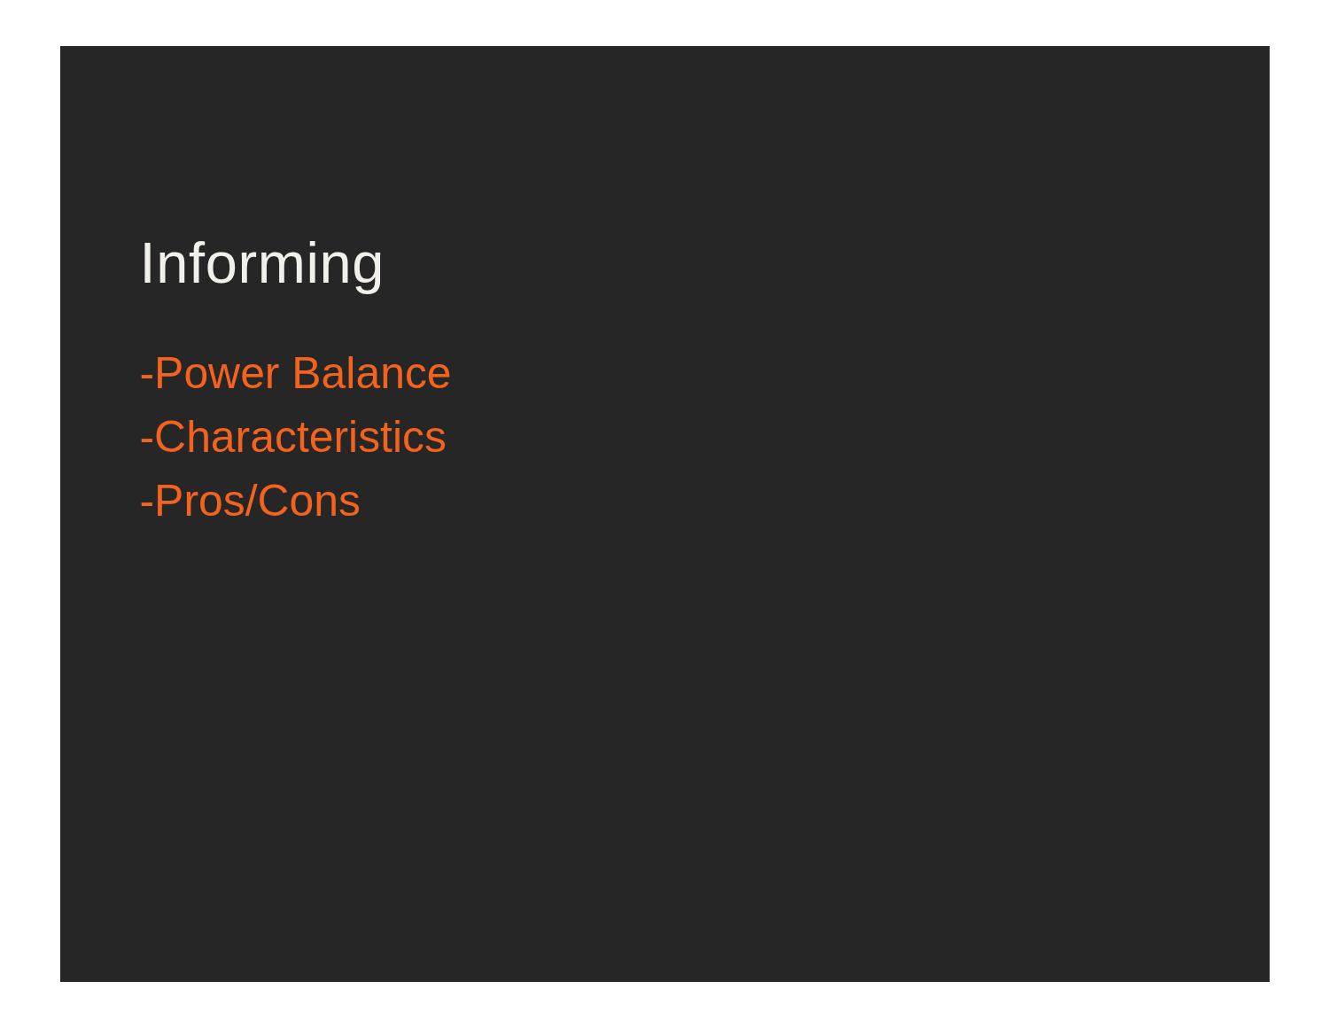Informing
-Power Balance
-Characteristics
-Pros/Cons